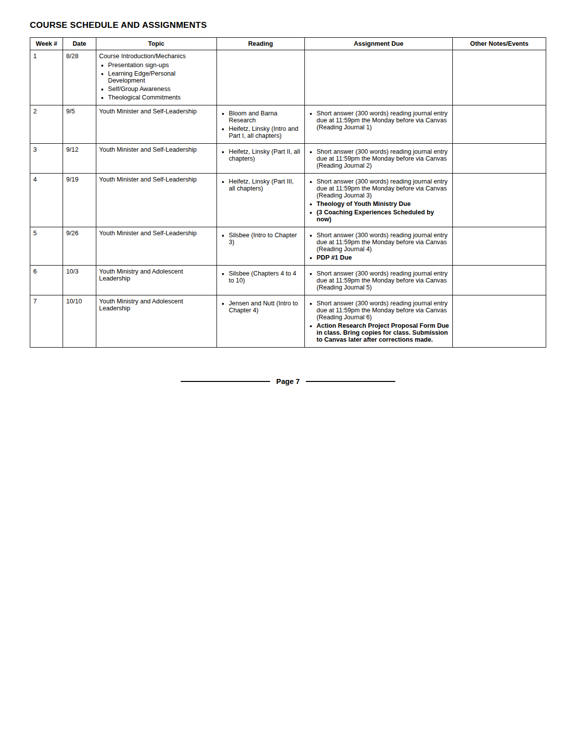COURSE SCHEDULE AND ASSIGNMENTS
| Week # | Date | Topic | Reading | Assignment Due | Other Notes/Events |
| --- | --- | --- | --- | --- | --- |
| 1 | 8/28 | Course Introduction/Mechanics Presentation sign-ups Learning Edge/Personal Development Self/Group Awareness Theological Commitments | | | |
| 2 | 9/5 | Youth Minister and Self-Leadership | Bloom and Barna Research Heifetz, Linsky (Intro and Part I, all chapters) | Short answer (300 words) reading journal entry due at 11:59pm the Monday before via Canvas (Reading Journal 1) | |
| 3 | 9/12 | Youth Minister and Self-Leadership | Heifetz, Linsky (Part II, all chapters) | Short answer (300 words) reading journal entry due at 11:59pm the Monday before via Canvas (Reading Journal 2) | |
| 4 | 9/19 | Youth Minister and Self-Leadership | Heifetz, Linsky (Part III, all chapters) | Short answer (300 words) reading journal entry due at 11:59pm the Monday before via Canvas (Reading Journal 3) Theology of Youth Ministry Due (3 Coaching Experiences Scheduled by now) | |
| 5 | 9/26 | Youth Minister and Self-Leadership | Silsbee (Intro to Chapter 3) | Short answer (300 words) reading journal entry due at 11:59pm the Monday before via Canvas (Reading Journal 4) PDP #1 Due | |
| 6 | 10/3 | Youth Ministry and Adolescent Leadership | Silsbee (Chapters 4 to 4 to 10) | Short answer (300 words) reading journal entry due at 11:59pm the Monday before via Canvas (Reading Journal 5) | |
| 7 | 10/10 | Youth Ministry and Adolescent Leadership | Jensen and Nutt (Intro to Chapter 4) | Short answer (300 words) reading journal entry due at 11:59pm the Monday before via Canvas (Reading Journal 6) Action Research Project Proposal Form Due in class. Bring copies for class. Submission to Canvas later after corrections made. | |
Page 7